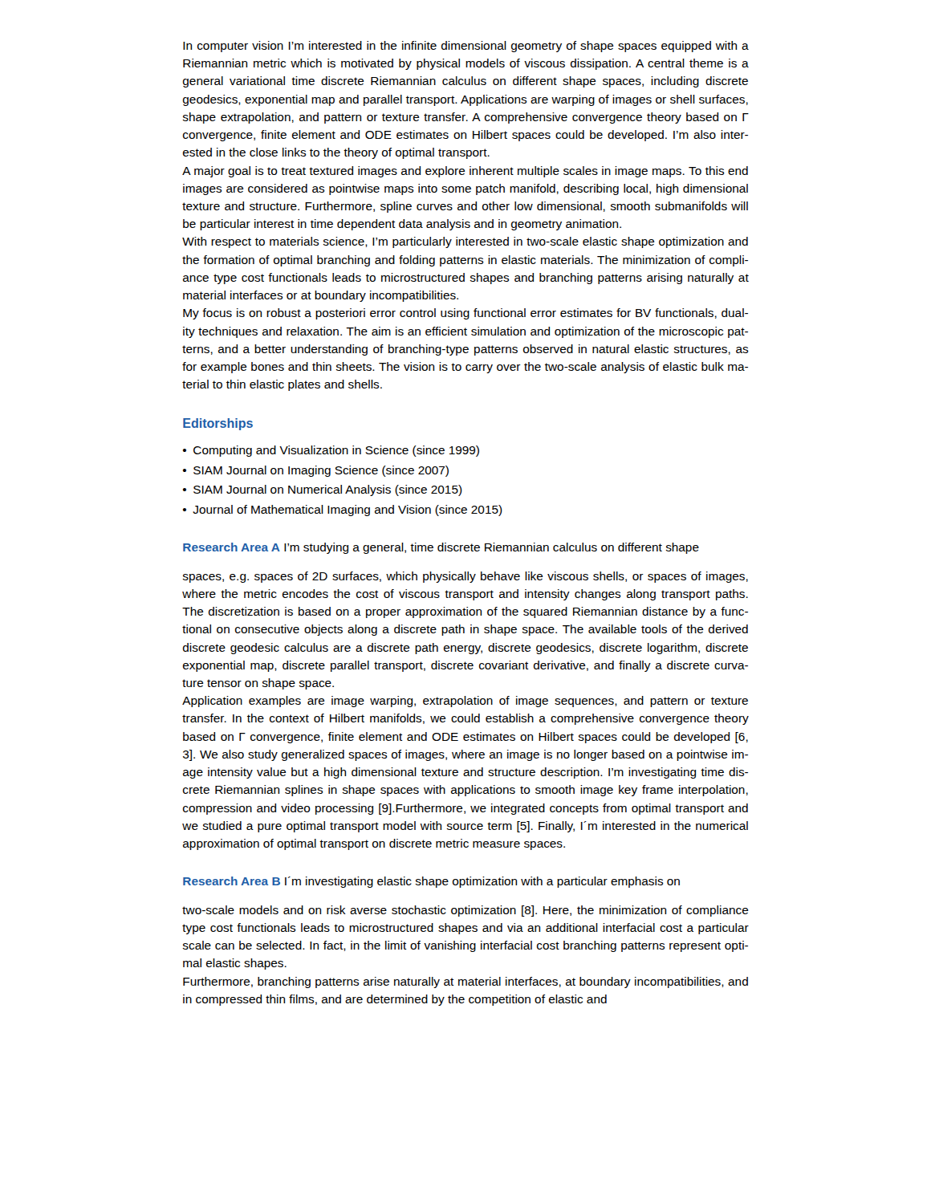In computer vision I’m interested in the infinite dimensional geometry of shape spaces equipped with a Riemannian metric which is motivated by physical models of viscous dissipation. A central theme is a general variational time discrete Riemannian calculus on different shape spaces, including discrete geodesics, exponential map and parallel transport. Applications are warping of images or shell surfaces, shape extrapolation, and pattern or texture transfer. A comprehensive convergence theory based on Γ convergence, finite element and ODE estimates on Hilbert spaces could be developed. I’m also interested in the close links to the theory of optimal transport.
A major goal is to treat textured images and explore inherent multiple scales in image maps. To this end images are considered as pointwise maps into some patch manifold, describing local, high dimensional texture and structure. Furthermore, spline curves and other low dimensional, smooth submanifolds will be particular interest in time dependent data analysis and in geometry animation.
With respect to materials science, I’m particularly interested in two-scale elastic shape optimization and the formation of optimal branching and folding patterns in elastic materials. The minimization of compliance type cost functionals leads to microstructured shapes and branching patterns arising naturally at material interfaces or at boundary incompatibilities.
My focus is on robust a posteriori error control using functional error estimates for BV functionals, duality techniques and relaxation. The aim is an efficient simulation and optimization of the microscopic patterns, and a better understanding of branching-type patterns observed in natural elastic structures, as for example bones and thin sheets. The vision is to carry over the two-scale analysis of elastic bulk material to thin elastic plates and shells.
Editorships
Computing and Visualization in Science (since 1999)
SIAM Journal on Imaging Science (since 2007)
SIAM Journal on Numerical Analysis (since 2015)
Journal of Mathematical Imaging and Vision (since 2015)
Research Area A I’m studying a general, time discrete Riemannian calculus on different shape
spaces, e.g. spaces of 2D surfaces, which physically behave like viscous shells, or spaces of images, where the metric encodes the cost of viscous transport and intensity changes along transport paths. The discretization is based on a proper approximation of the squared Riemannian distance by a functional on consecutive objects along a discrete path in shape space. The available tools of the derived discrete geodesic calculus are a discrete path energy, discrete geodesics, discrete logarithm, discrete exponential map, discrete parallel transport, discrete covariant derivative, and finally a discrete curvature tensor on shape space.
Application examples are image warping, extrapolation of image sequences, and pattern or texture transfer. In the context of Hilbert manifolds, we could establish a comprehensive convergence theory based on Γ convergence, finite element and ODE estimates on Hilbert spaces could be developed [6, 3]. We also study generalized spaces of images, where an image is no longer based on a pointwise image intensity value but a high dimensional texture and structure description. I’m investigating time discrete Riemannian splines in shape spaces with applications to smooth image key frame interpolation, compression and video processing [9].Furthermore, we integrated concepts from optimal transport and we studied a pure optimal transport model with source term [5]. Finally, I´m interested in the numerical approximation of optimal transport on discrete metric measure spaces.
Research Area B I´m investigating elastic shape optimization with a particular emphasis on
two-scale models and on risk averse stochastic optimization [8]. Here, the minimization of compliance type cost functionals leads to microstructured shapes and via an additional interfacial cost a particular scale can be selected. In fact, in the limit of vanishing interfacial cost branching patterns represent optimal elastic shapes.
Furthermore, branching patterns arise naturally at material interfaces, at boundary incompatibilities, and in compressed thin films, and are determined by the competition of elastic and